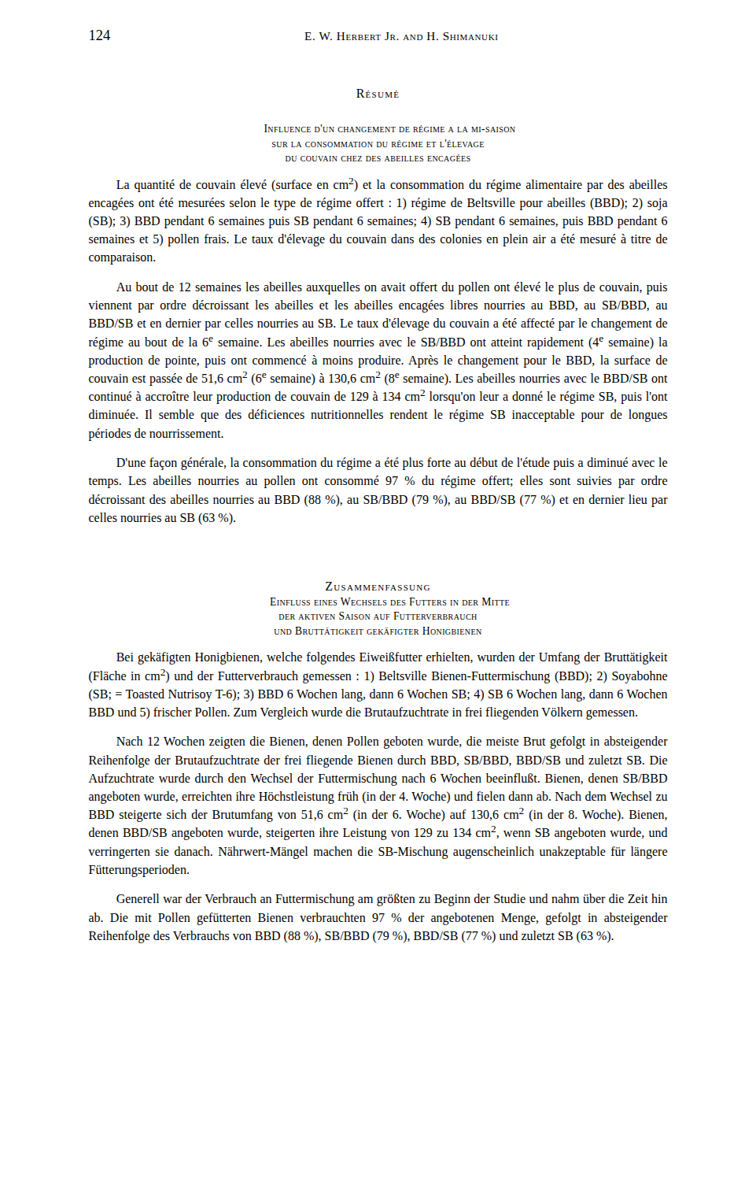124 E. W. Herbert Jr. and H. Shimanuki
Résumé
Influence d'un changement de régime a la mi-saison
sur la consommation du régime et l'élevage
du couvain chez des abeilles encagées
La quantité de couvain élevé (surface en cm2) et la consommation du régime alimentaire par des abeilles encagées ont été mesurées selon le type de régime offert : 1) régime de Beltsville pour abeilles (BBD); 2) soja (SB); 3) BBD pendant 6 semaines puis SB pendant 6 semaines; 4) SB pendant 6 semaines, puis BBD pendant 6 semaines et 5) pollen frais. Le taux d'élevage du couvain dans des colonies en plein air a été mesuré à titre de comparaison.
Au bout de 12 semaines les abeilles auxquelles on avait offert du pollen ont élevé le plus de couvain, puis viennent par ordre décroissant les abeilles et les abeilles encagées libres nourries au BBD, au SB/BBD, au BBD/SB et en dernier par celles nourries au SB. Le taux d'élevage du couvain a été affecté par le changement de régime au bout de la 6e semaine. Les abeilles nourries avec le SB/BBD ont atteint rapidement (4e semaine) la production de pointe, puis ont commencé à moins produire. Après le changement pour le BBD, la surface de couvain est passée de 51,6 cm2 (6e semaine) à 130,6 cm2 (8e semaine). Les abeilles nourries avec le BBD/SB ont continué à accroître leur production de couvain de 129 à 134 cm2 lorsqu'on leur a donné le régime SB, puis l'ont diminuée. Il semble que des déficiences nutritionnelles rendent le régime SB inacceptable pour de longues périodes de nourrissement.
D'une façon générale, la consommation du régime a été plus forte au début de l'étude puis a diminué avec le temps. Les abeilles nourries au pollen ont consommé 97 % du régime offert; elles sont suivies par ordre décroissant des abeilles nourries au BBD (88 %), au SB/BBD (79 %), au BBD/SB (77 %) et en dernier lieu par celles nourries au SB (63 %).
Zusammenfassung
Einfluss eines Wechsels des Futters in der Mitte
der aktiven Saison auf Futterverbrauch
und Bruttätigkeit gekäfigter Honigbienen
Bei gekäfigten Honigbienen, welche folgendes Eiweißfutter erhielten, wurden der Umfang der Bruttätigkeit (Fläche in cm2) und der Futterverbrauch gemessen : 1) Beltsville Bienen-Futtermischung (BBD); 2) Soyabohne (SB; = Toasted Nutrisoy T-6); 3) BBD 6 Wochen lang, dann 6 Wochen SB; 4) SB 6 Wochen lang, dann 6 Wochen BBD und 5) frischer Pollen. Zum Vergleich wurde die Brutaufzuchtrate in frei fliegenden Völkern gemessen.
Nach 12 Wochen zeigten die Bienen, denen Pollen geboten wurde, die meiste Brut gefolgt in absteigender Reihenfolge der Brutaufzuchtrate der frei fliegende Bienen durch BBD, SB/BBD, BBD/SB und zuletzt SB. Die Aufzuchtrate wurde durch den Wechsel der Futtermischung nach 6 Wochen beeinflußt. Bienen, denen SB/BBD angeboten wurde, erreichten ihre Höchstleistung früh (in der 4. Woche) und fielen dann ab. Nach dem Wechsel zu BBD steigerte sich der Brutumfang von 51,6 cm2 (in der 6. Woche) auf 130,6 cm2 (in der 8. Woche). Bienen, denen BBD/SB angeboten wurde, steigerten ihre Leistung von 129 zu 134 cm2, wenn SB angeboten wurde, und verringerten sie danach. Nährwert-Mängel machen die SB-Mischung augenscheinlich unakzeptable für längere Fütterungsperioden.
Generell war der Verbrauch an Futtermischung am größten zu Beginn der Studie und nahm über die Zeit hin ab. Die mit Pollen gefütterten Bienen verbrauchten 97 % der angebotenen Menge, gefolgt in absteigender Reihenfolge des Verbrauchs von BBD (88 %), SB/BBD (79 %), BBD/SB (77 %) und zuletzt SB (63 %).